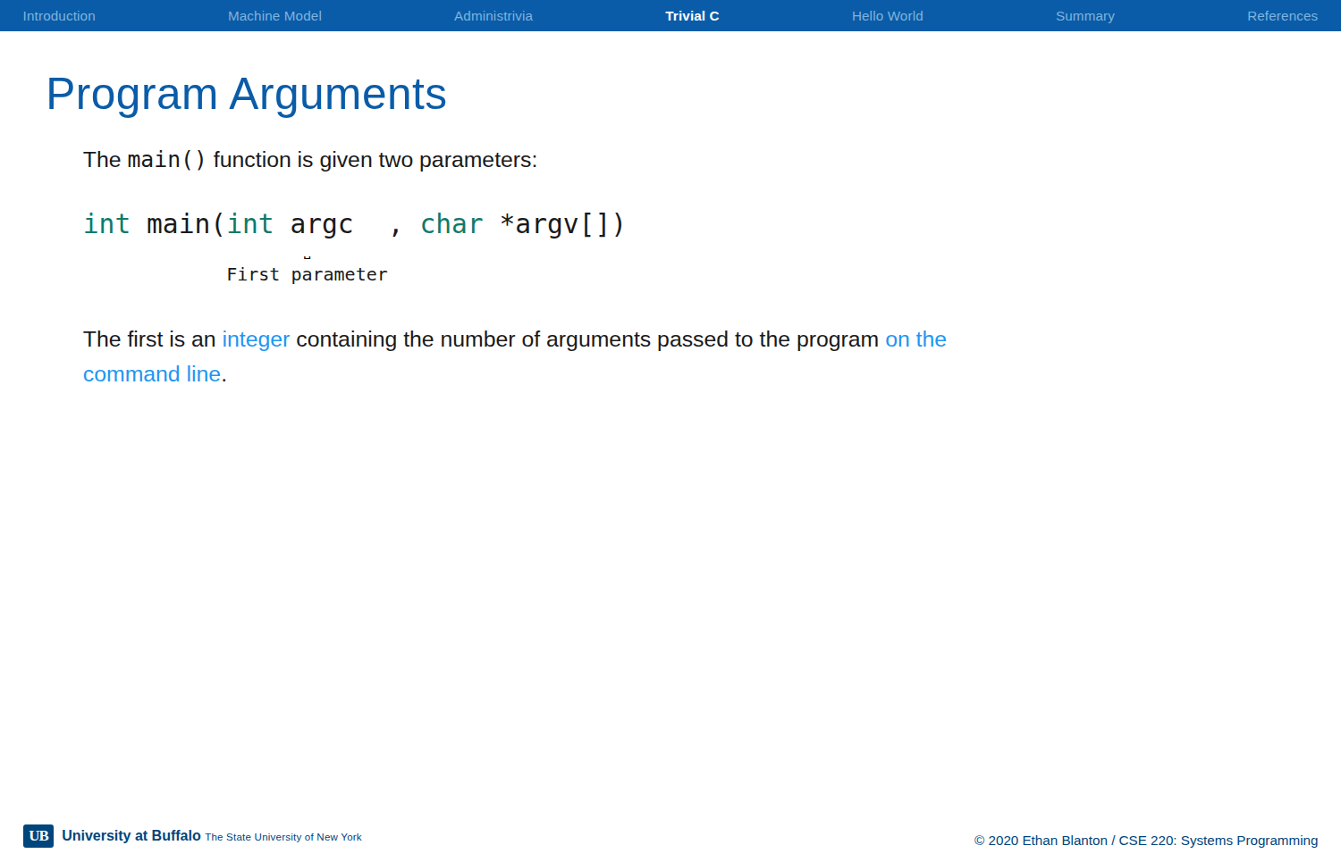Introduction
Machine Model
Administrivia
Trivial C
Hello World
Summary
References
Program Arguments
The main() function is given two parameters:
int main(int argc⎵First parameter, char *argv[])
The first is an integer containing the number of arguments passed to the program on the command line.
UB University at Buffalo The State University of New York
© 2020 Ethan Blanton / CSE 220: Systems Programming